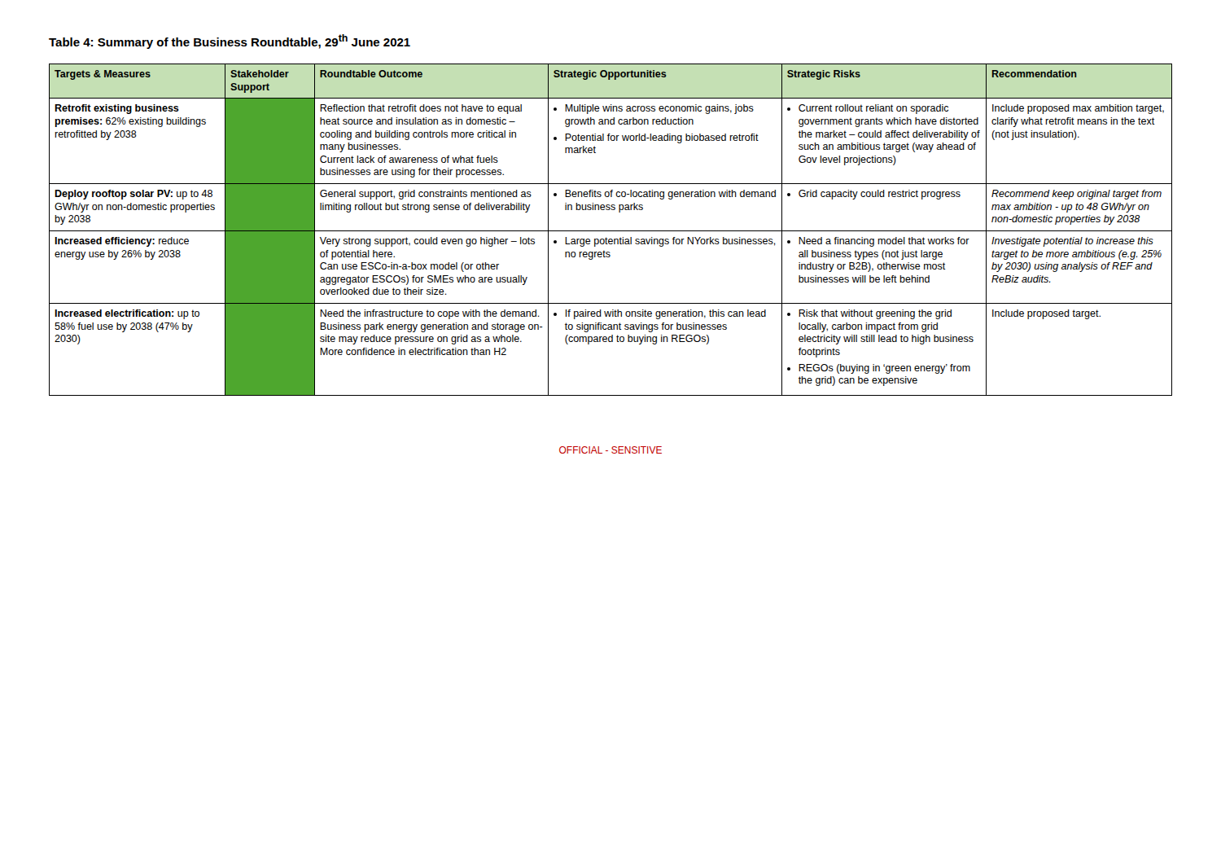Table 4: Summary of the Business Roundtable, 29th June 2021
| Targets & Measures | Stakeholder Support | Roundtable Outcome | Strategic Opportunities | Strategic Risks | Recommendation |
| --- | --- | --- | --- | --- | --- |
| Retrofit existing business premises: 62% existing buildings retrofitted by 2038 | | Reflection that retrofit does not have to equal heat source and insulation as in domestic – cooling and building controls more critical in many businesses. Current lack of awareness of what fuels businesses are using for their processes. | Multiple wins across economic gains, jobs growth and carbon reduction Potential for world-leading biobased retrofit market | Current rollout reliant on sporadic government grants which have distorted the market – could affect deliverability of such an ambitious target (way ahead of Gov level projections) | Include proposed max ambition target, clarify what retrofit means in the text (not just insulation). |
| Deploy rooftop solar PV: up to 48 GWh/yr on non-domestic properties by 2038 | | General support, grid constraints mentioned as limiting rollout but strong sense of deliverability | Benefits of co-locating generation with demand in business parks | Grid capacity could restrict progress | Recommend keep original target from max ambition - up to 48 GWh/yr on non-domestic properties by 2038 |
| Increased efficiency: reduce energy use by 26% by 2038 | | Very strong support, could even go higher – lots of potential here. Can use ESCo-in-a-box model (or other aggregator ESCOs) for SMEs who are usually overlooked due to their size. | Large potential savings for NYorks businesses, no regrets | Need a financing model that works for all business types (not just large industry or B2B), otherwise most businesses will be left behind | Investigate potential to increase this target to be more ambitious (e.g. 25% by 2030) using analysis of REF and ReBiz audits. |
| Increased electrification: up to 58% fuel use by 2038 (47% by 2030) | | Need the infrastructure to cope with the demand. Business park energy generation and storage on-site may reduce pressure on grid as a whole. More confidence in electrification than H2 | If paired with onsite generation, this can lead to significant savings for businesses (compared to buying in REGOs) | Risk that without greening the grid locally, carbon impact from grid electricity will still lead to high business footprints REGOs (buying in ‘green energy’ from the grid) can be expensive | Include proposed target. |
OFFICIAL - SENSITIVE